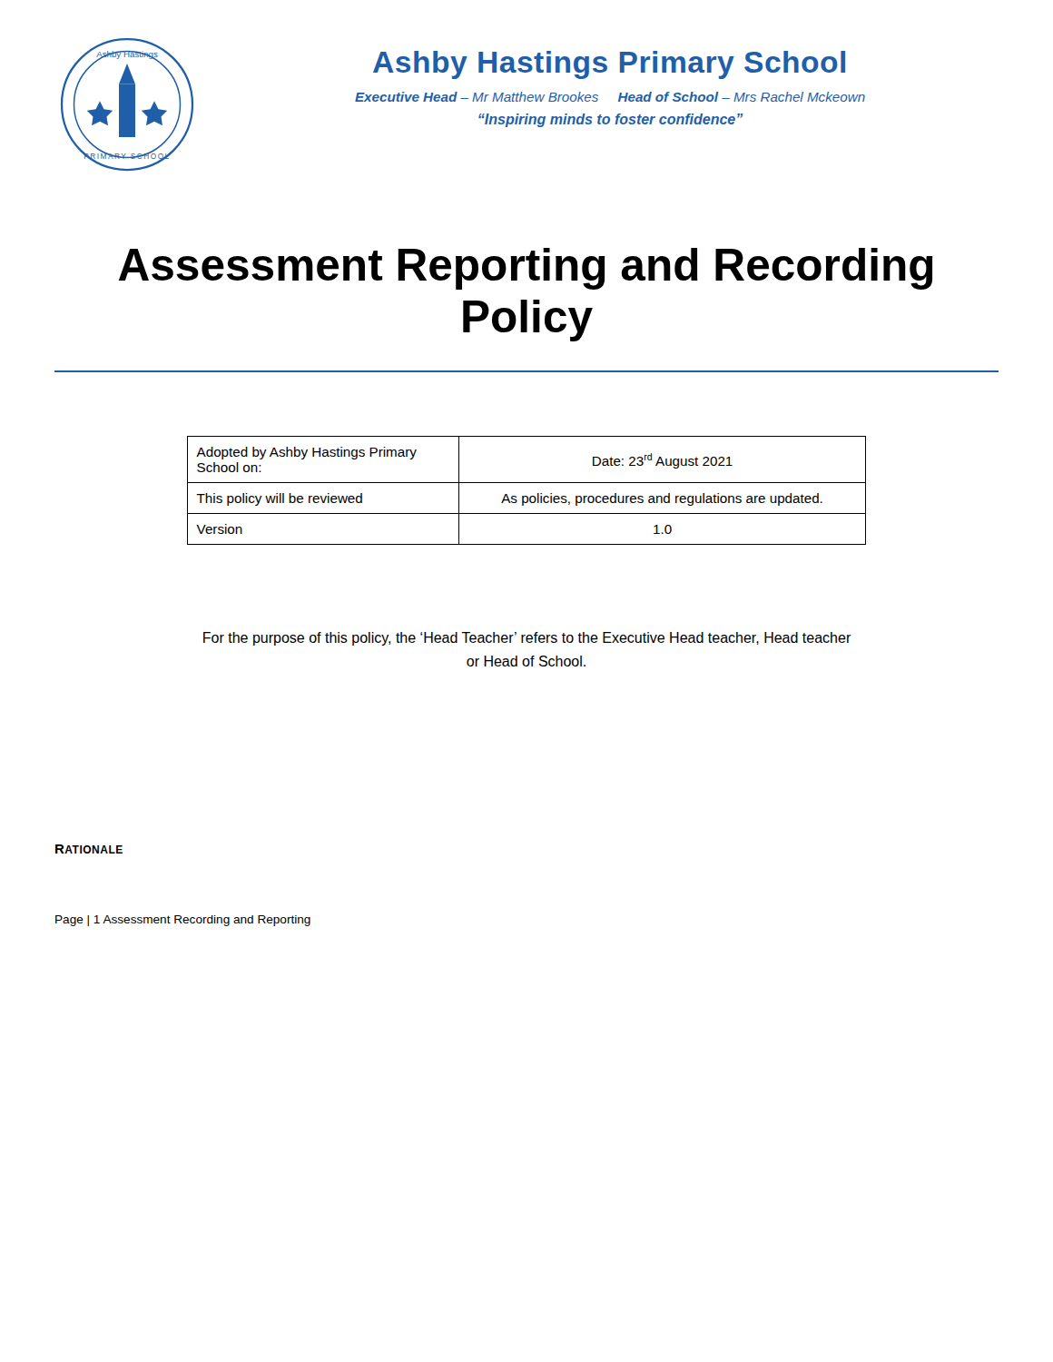Ashby Hastings Primary School crest with pencil and stars Ashby Hastings PRIMARY SCHOOL
Ashby Hastings Primary School
Executive Head – Mr Matthew Brookes Head of School – Mrs Rachel Mckeown
“Inspiring minds to foster confidence”
Assessment Reporting and Recording Policy
| Adopted by Ashby Hastings Primary School on: | Date: 23 rd August 2021 |
| This policy will be reviewed | As policies, procedures and regulations are updated. |
| Version | 1.0 |
For the purpose of this policy, the ‘Head Teacher’ refers to the Executive Head teacher, Head teacher or Head of School.
Rationale
Page | 1 Assessment Recording and Reporting